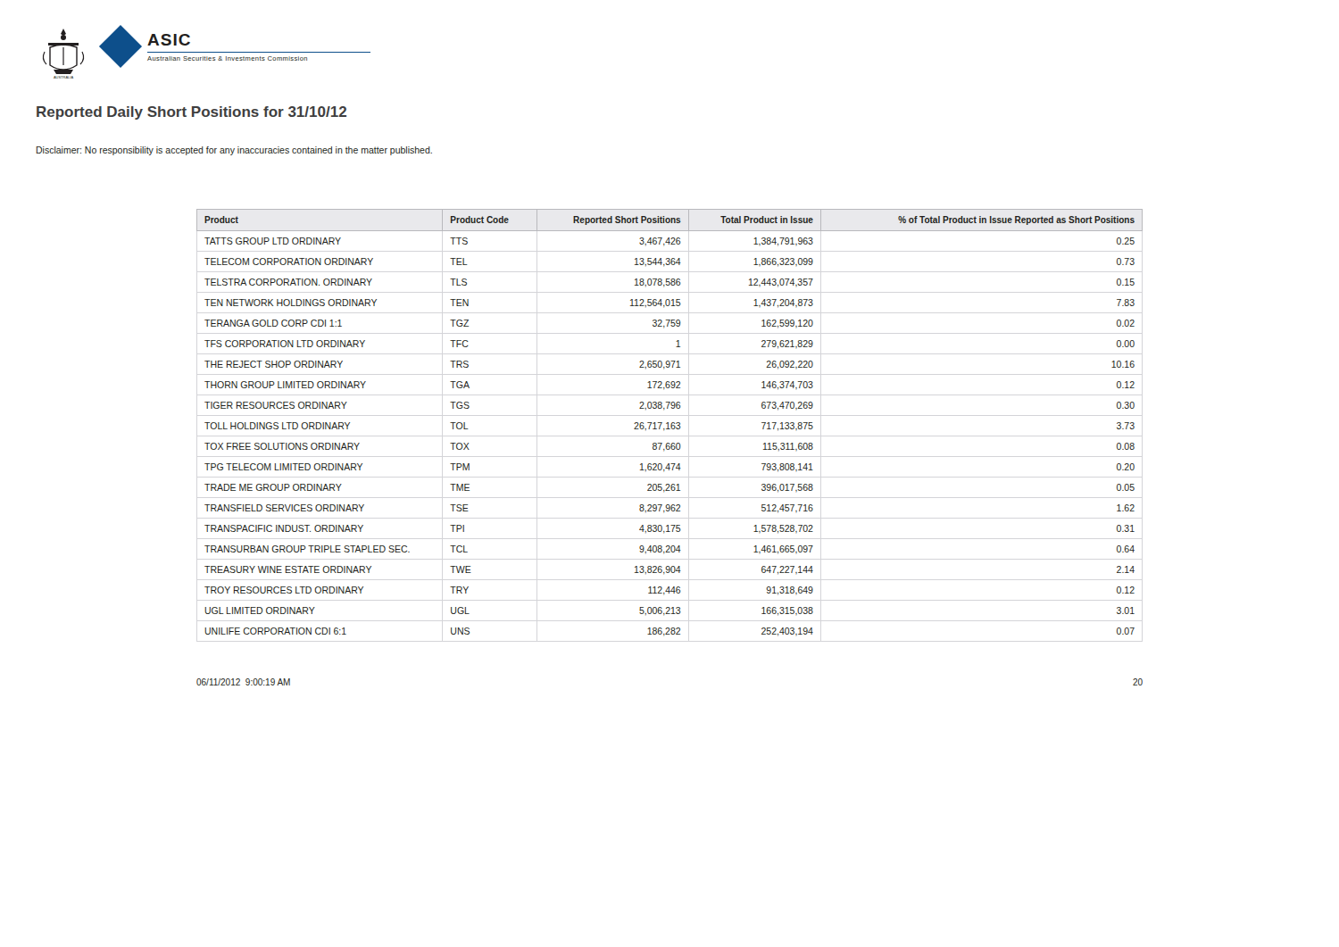AUSTRALIA
ASIC
Australian Securities & Investments Commission
Reported Daily Short Positions for 31/10/12
Disclaimer: No responsibility is accepted for any inaccuracies contained in the matter published.
| Product | Product Code | Reported Short Positions | Total Product in Issue | % of Total Product in Issue Reported as Short Positions |
| --- | --- | --- | --- | --- |
| TATTS GROUP LTD ORDINARY | TTS | 3,467,426 | 1,384,791,963 | 0.25 |
| TELECOM CORPORATION ORDINARY | TEL | 13,544,364 | 1,866,323,099 | 0.73 |
| TELSTRA CORPORATION. ORDINARY | TLS | 18,078,586 | 12,443,074,357 | 0.15 |
| TEN NETWORK HOLDINGS ORDINARY | TEN | 112,564,015 | 1,437,204,873 | 7.83 |
| TERANGA GOLD CORP CDI 1:1 | TGZ | 32,759 | 162,599,120 | 0.02 |
| TFS CORPORATION LTD ORDINARY | TFC | 1 | 279,621,829 | 0.00 |
| THE REJECT SHOP ORDINARY | TRS | 2,650,971 | 26,092,220 | 10.16 |
| THORN GROUP LIMITED ORDINARY | TGA | 172,692 | 146,374,703 | 0.12 |
| TIGER RESOURCES ORDINARY | TGS | 2,038,796 | 673,470,269 | 0.30 |
| TOLL HOLDINGS LTD ORDINARY | TOL | 26,717,163 | 717,133,875 | 3.73 |
| TOX FREE SOLUTIONS ORDINARY | TOX | 87,660 | 115,311,608 | 0.08 |
| TPG TELECOM LIMITED ORDINARY | TPM | 1,620,474 | 793,808,141 | 0.20 |
| TRADE ME GROUP ORDINARY | TME | 205,261 | 396,017,568 | 0.05 |
| TRANSFIELD SERVICES ORDINARY | TSE | 8,297,962 | 512,457,716 | 1.62 |
| TRANSPACIFIC INDUST. ORDINARY | TPI | 4,830,175 | 1,578,528,702 | 0.31 |
| TRANSURBAN GROUP TRIPLE STAPLED SEC. | TCL | 9,408,204 | 1,461,665,097 | 0.64 |
| TREASURY WINE ESTATE ORDINARY | TWE | 13,826,904 | 647,227,144 | 2.14 |
| TROY RESOURCES LTD ORDINARY | TRY | 112,446 | 91,318,649 | 0.12 |
| UGL LIMITED ORDINARY | UGL | 5,006,213 | 166,315,038 | 3.01 |
| UNILIFE CORPORATION CDI 6:1 | UNS | 186,282 | 252,403,194 | 0.07 |
06/11/2012 9:00:19 AM 20